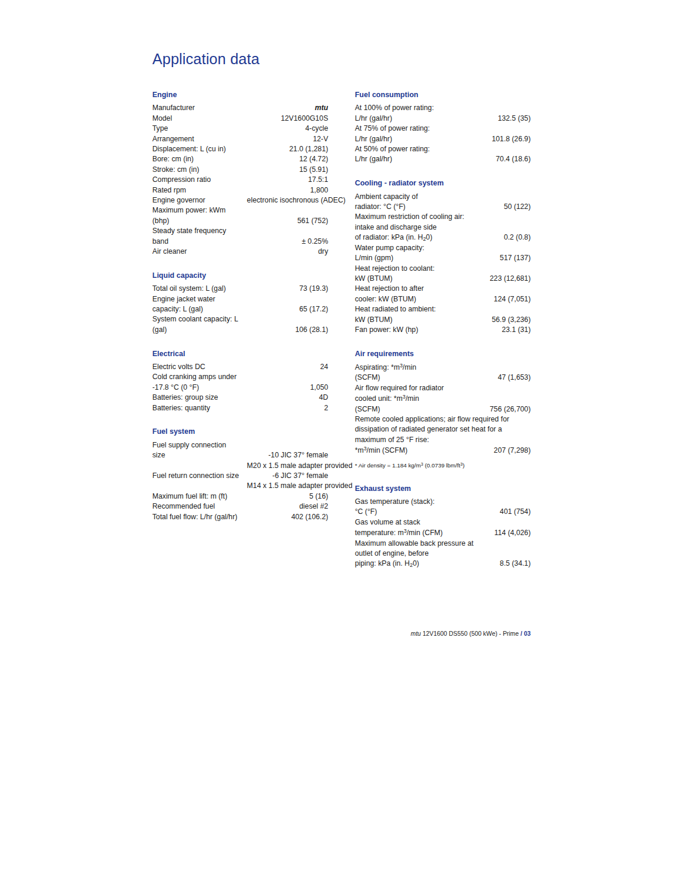Application data
Engine
| Manufacturer | mtu |
| Model | 12V1600G10S |
| Type | 4-cycle |
| Arrangement | 12-V |
| Displacement: L (cu in) | 21.0 (1,281) |
| Bore: cm (in) | 12 (4.72) |
| Stroke: cm (in) | 15 (5.91) |
| Compression ratio | 17.5:1 |
| Rated rpm | 1,800 |
| Engine governor | electronic isochronous (ADEC) |
| Maximum power: kWm (bhp) | 561 (752) |
| Steady state frequency band | ± 0.25% |
| Air cleaner | dry |
Liquid capacity
| Total oil system: L (gal) | 73 (19.3) |
| Engine jacket water capacity: L (gal) | 65 (17.2) |
| System coolant capacity: L (gal) | 106 (28.1) |
Electrical
| Electric volts DC | 24 |
| Cold cranking amps under -17.8 °C (0 °F) | 1,050 |
| Batteries: group size | 4D |
| Batteries: quantity | 2 |
Fuel system
| Fuel supply connection size | -10 JIC 37° female |
| | M20 x 1.5 male adapter provided |
| Fuel return connection size | -6 JIC 37° female |
| | M14 x 1.5 male adapter provided |
| Maximum fuel lift: m (ft) | 5 (16) |
| Recommended fuel | diesel #2 |
| Total fuel flow: L/hr (gal/hr) | 402 (106.2) |
Fuel consumption
| At 100% of power rating: L/hr (gal/hr) | 132.5 (35) |
| At 75% of power rating: L/hr (gal/hr) | 101.8 (26.9) |
| At 50% of power rating: L/hr (gal/hr) | 70.4 (18.6) |
Cooling - radiator system
| Ambient capacity of radiator: °C (°F) | 50 (122) |
| Maximum restriction of cooling air: |
| intake and discharge side of radiator: kPa (in. H 2 0) | 0.2 (0.8) |
| Water pump capacity: L/min (gpm) | 517 (137) |
| Heat rejection to coolant: kW (BTUM) | 223 (12,681) |
| Heat rejection to after cooler: kW (BTUM) | 124 (7,051) |
| Heat radiated to ambient: kW (BTUM) | 56.9 (3,236) |
| Fan power: kW (hp) | 23.1 (31) |
Air requirements
| Aspirating: *m 3 /min (SCFM) | 47 (1,653) |
| Air flow required for radiator |
| cooled unit: *m 3 /min (SCFM) | 756 (26,700) |
| Remote cooled applications; air flow required for |
| dissipation of radiated generator set heat for a |
| maximum of 25 °F rise: *m 3 /min (SCFM) | 207 (7,298) |
* Air density = 1.184 kg/m3 (0.0739 lbm/ft3)
Exhaust system
| Gas temperature (stack): °C (°F) | 401 (754) |
| Gas volume at stack temperature: m 3 /min (CFM) | 114 (4,026) |
| Maximum allowable back pressure at |
| outlet of engine, before piping: kPa (in. H 2 0) | 8.5 (34.1) |
mtu 12V1600 DS550 (500 kWe) - Prime / 03